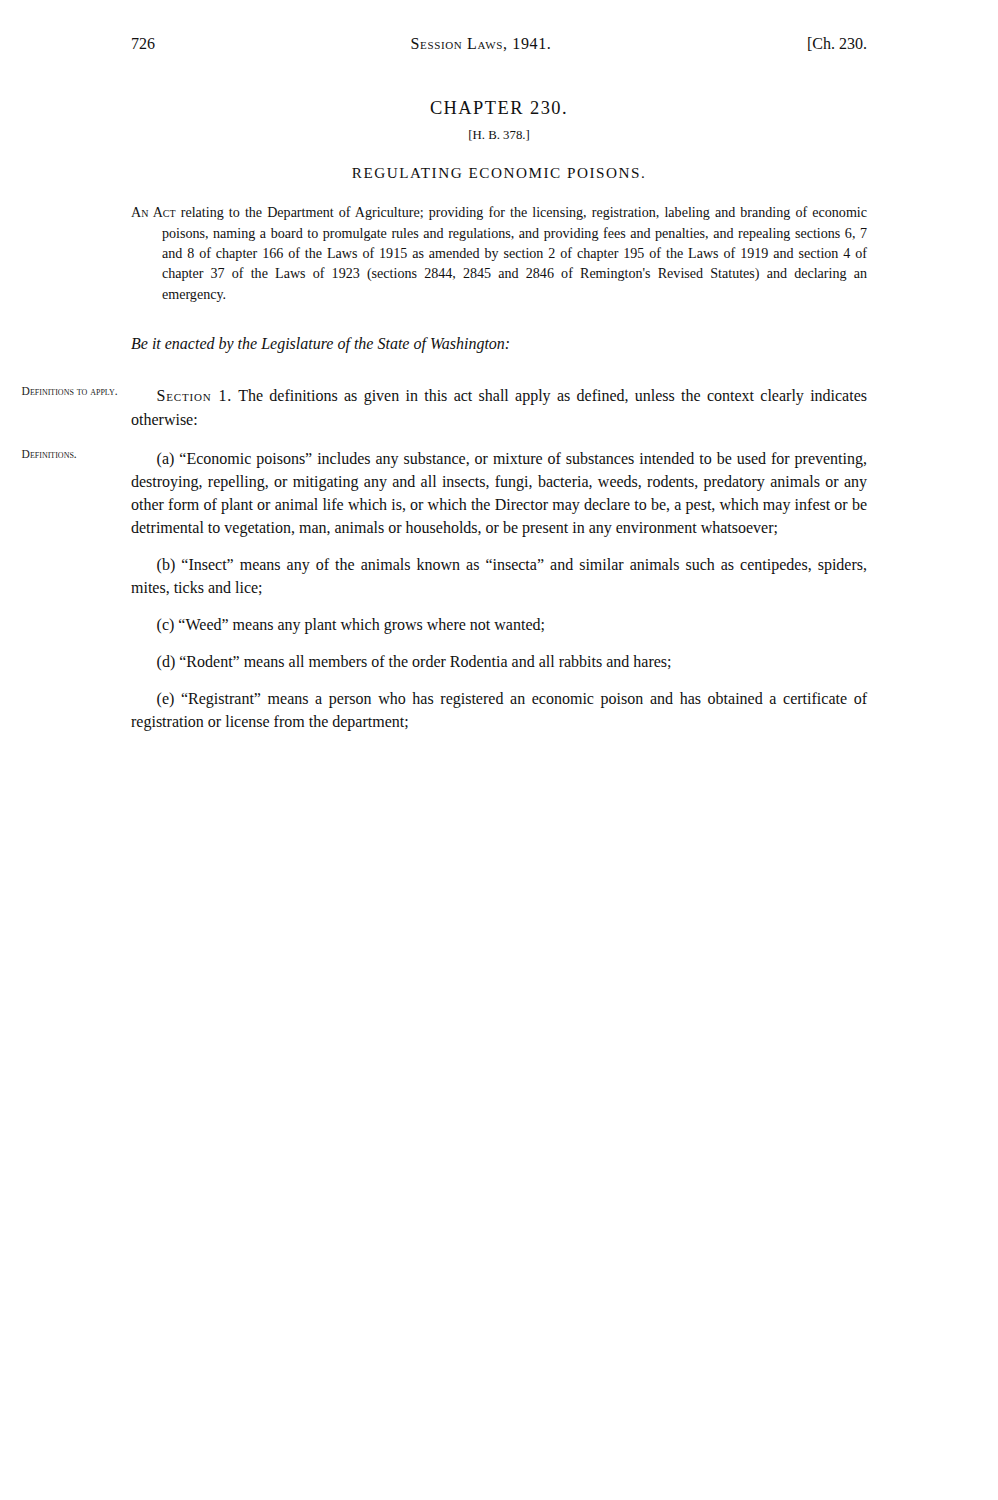726 Session Laws, 1941. [Ch. 230.
CHAPTER 230.
[H. B. 378.]
REGULATING ECONOMIC POISONS.
An Act relating to the Department of Agriculture; providing for the licensing, registration, labeling and branding of economic poisons, naming a board to promulgate rules and regulations, and providing fees and penalties, and repealing sections 6, 7 and 8 of chapter 166 of the Laws of 1915 as amended by section 2 of chapter 195 of the Laws of 1919 and section 4 of chapter 37 of the Laws of 1923 (sections 2844, 2845 and 2846 of Remington's Revised Statutes) and declaring an emergency.
Be it enacted by the Legislature of the State of Washington:
Definitions to apply.
Section 1. The definitions as given in this act shall apply as defined, unless the context clearly indicates otherwise:
Definitions.
(a) “Economic poisons” includes any substance, or mixture of substances intended to be used for preventing, destroying, repelling, or mitigating any and all insects, fungi, bacteria, weeds, rodents, predatory animals or any other form of plant or animal life which is, or which the Director may declare to be, a pest, which may infest or be detrimental to vegetation, man, animals or households, or be present in any environment whatsoever;
(b) “Insect” means any of the animals known as “insecta” and similar animals such as centipedes, spiders, mites, ticks and lice;
(c) “Weed” means any plant which grows where not wanted;
(d) “Rodent” means all members of the order Rodentia and all rabbits and hares;
(e) “Registrant” means a person who has registered an economic poison and has obtained a certificate of registration or license from the department;